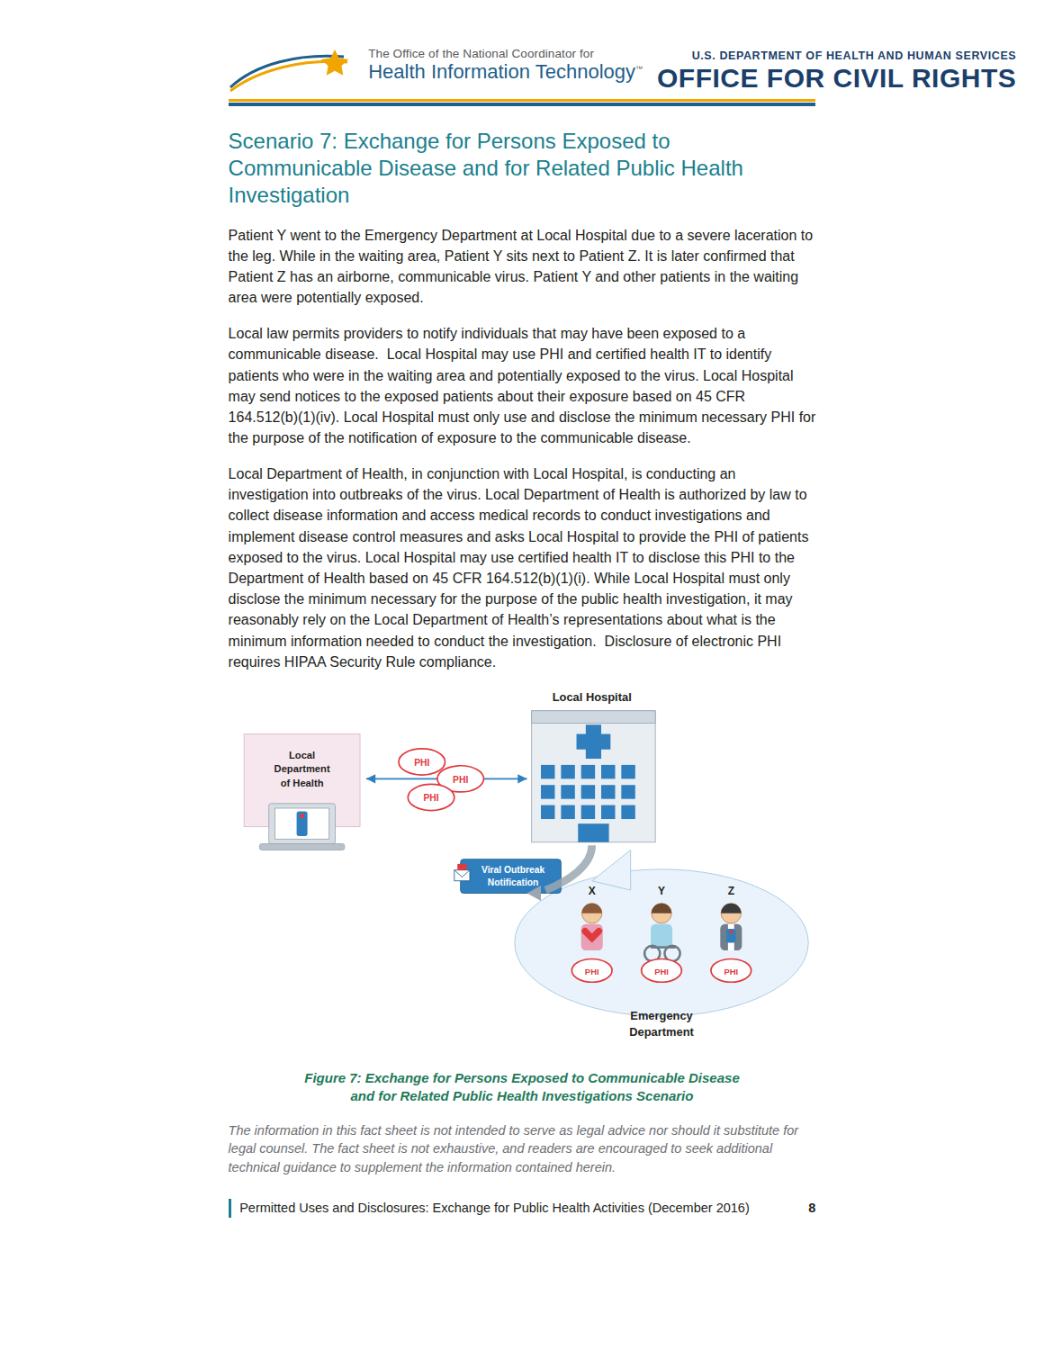The Office of the National Coordinator for
Health Information Technology™
U.S. DEPARTMENT OF HEALTH AND HUMAN SERVICES
OFFICE FOR CIVIL RIGHTS
Scenario 7: Exchange for Persons Exposed to Communicable Disease and for Related Public Health Investigation
Patient Y went to the Emergency Department at Local Hospital due to a severe laceration to the leg. While in the waiting area, Patient Y sits next to Patient Z. It is later confirmed that Patient Z has an airborne, communicable virus. Patient Y and other patients in the waiting area were potentially exposed.
Local law permits providers to notify individuals that may have been exposed to a communicable disease. Local Hospital may use PHI and certified health IT to identify patients who were in the waiting area and potentially exposed to the virus. Local Hospital may send notices to the exposed patients about their exposure based on 45 CFR 164.512(b)(1)(iv). Local Hospital must only use and disclose the minimum necessary PHI for the purpose of the notification of exposure to the communicable disease.
Local Department of Health, in conjunction with Local Hospital, is conducting an investigation into outbreaks of the virus. Local Department of Health is authorized by law to collect disease information and access medical records to conduct investigations and implement disease control measures and asks Local Hospital to provide the PHI of patients exposed to the virus. Local Hospital may use certified health IT to disclose this PHI to the Department of Health based on 45 CFR 164.512(b)(1)(i). While Local Hospital must only disclose the minimum necessary for the purpose of the public health investigation, it may reasonably rely on the Local Department of Health’s representations about what is the minimum information needed to conduct the investigation. Disclosure of electronic PHI requires HIPAA Security Rule compliance.
Local Hospital Local Department of Health PHI PHI PHI Emergency Department X Y Z PHI PHI PHI Viral Outbreak Notification
Figure 7: Exchange for Persons Exposed to Communicable Disease
and for Related Public Health Investigations Scenario
The information in this fact sheet is not intended to serve as legal advice nor should it substitute for legal counsel. The fact sheet is not exhaustive, and readers are encouraged to seek additional technical guidance to supplement the information contained herein.
Permitted Uses and Disclosures: Exchange for Public Health Activities (December 2016)
8